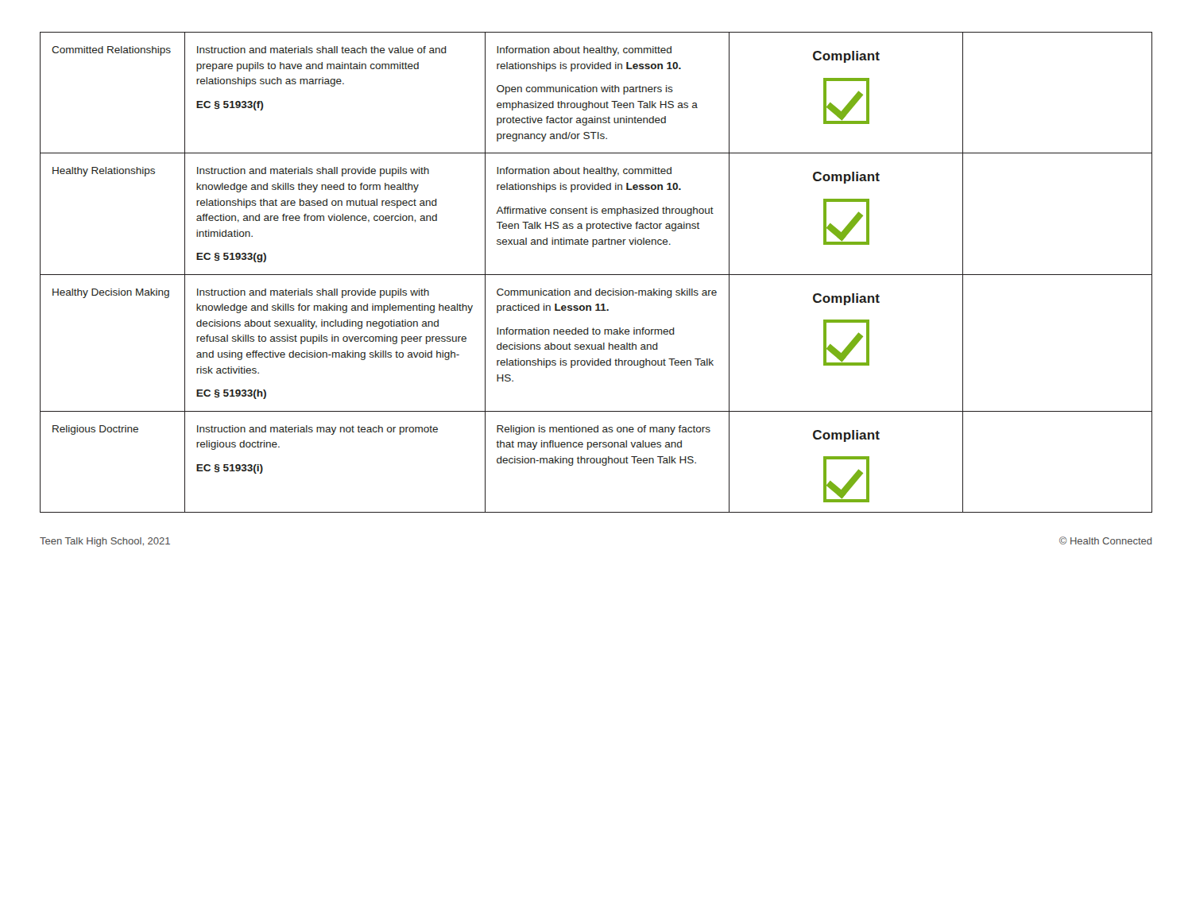| Committed Relationships | Instruction and materials shall teach the value of and prepare pupils to have and maintain committed relationships such as marriage. EC § 51933(f) | Information about healthy, committed relationships is provided in Lesson 10. Open communication with partners is emphasized throughout Teen Talk HS as a protective factor against unintended pregnancy and/or STIs. | Compliant | |
| Healthy Relationships | Instruction and materials shall provide pupils with knowledge and skills they need to form healthy relationships that are based on mutual respect and affection, and are free from violence, coercion, and intimidation. EC § 51933(g) | Information about healthy, committed relationships is provided in Lesson 10. Affirmative consent is emphasized throughout Teen Talk HS as a protective factor against sexual and intimate partner violence. | Compliant | |
| Healthy Decision Making | Instruction and materials shall provide pupils with knowledge and skills for making and implementing healthy decisions about sexuality, including negotiation and refusal skills to assist pupils in overcoming peer pressure and using effective decision-making skills to avoid high-risk activities. EC § 51933(h) | Communication and decision-making skills are practiced in Lesson 11. Information needed to make informed decisions about sexual health and relationships is provided throughout Teen Talk HS. | Compliant | |
| Religious Doctrine | Instruction and materials may not teach or promote religious doctrine. EC § 51933(i) | Religion is mentioned as one of many factors that may influence personal values and decision-making throughout Teen Talk HS. | Compliant | |
Teen Talk High School, 2021 © Health Connected